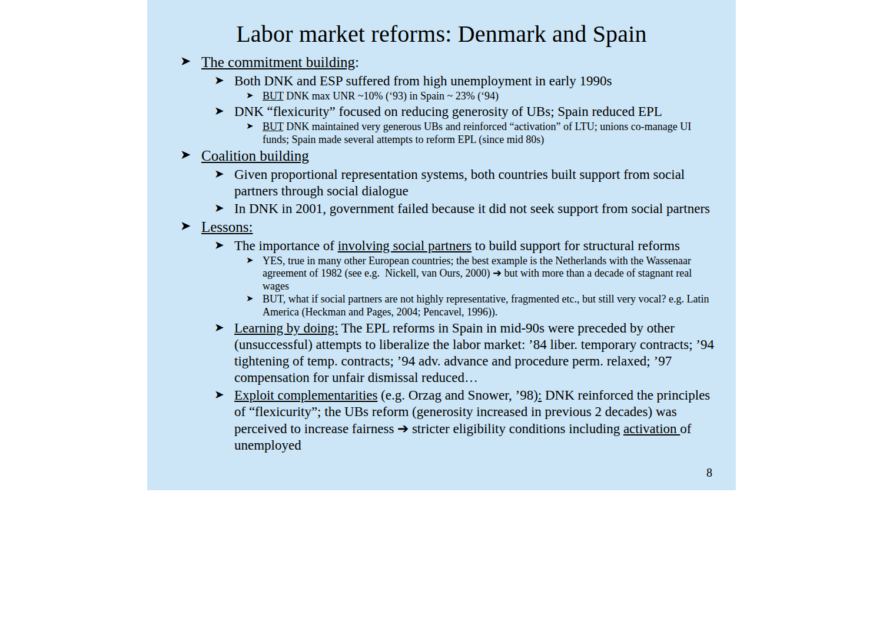Labor market reforms: Denmark and Spain
➤The commitment building:
➤Both DNK and ESP suffered from high unemployment in early 1990s
➤BUT DNK max UNR ~10% (‘93) in Spain ~ 23% (‘94)
➤DNK “flexicurity” focused on reducing generosity of UBs; Spain reduced EPL
➤BUT DNK maintained very generous UBs and reinforced “activation” of LTU; unions co-manage UI funds; Spain made several attempts to reform EPL (since mid 80s)
➤Coalition building
➤Given proportional representation systems, both countries built support from social partners through social dialogue
➤In DNK in 2001, government failed because it did not seek support from social partners
➤Lessons:
➤The importance of involving social partners to build support for structural reforms
➤YES, true in many other European countries; the best example is the Netherlands with the Wassenaar agreement of 1982 (see e.g. Nickell, van Ours, 2000) ➔ but with more than a decade of stagnant real wages
➤BUT, what if social partners are not highly representative, fragmented etc., but still very vocal? e.g. Latin America (Heckman and Pages, 2004; Pencavel, 1996)).
➤Learning by doing: The EPL reforms in Spain in mid-90s were preceded by other (unsuccessful) attempts to liberalize the labor market: ’84 liber. temporary contracts; ’94 tightening of temp. contracts; ’94 adv. advance and procedure perm. relaxed; ’97 compensation for unfair dismissal reduced…
➤Exploit complementarities (e.g. Orzag and Snower, ’98): DNK reinforced the principles of “flexicurity”; the UBs reform (generosity increased in previous 2 decades) was perceived to increase fairness ➔ stricter eligibility conditions including activation of unemployed
8